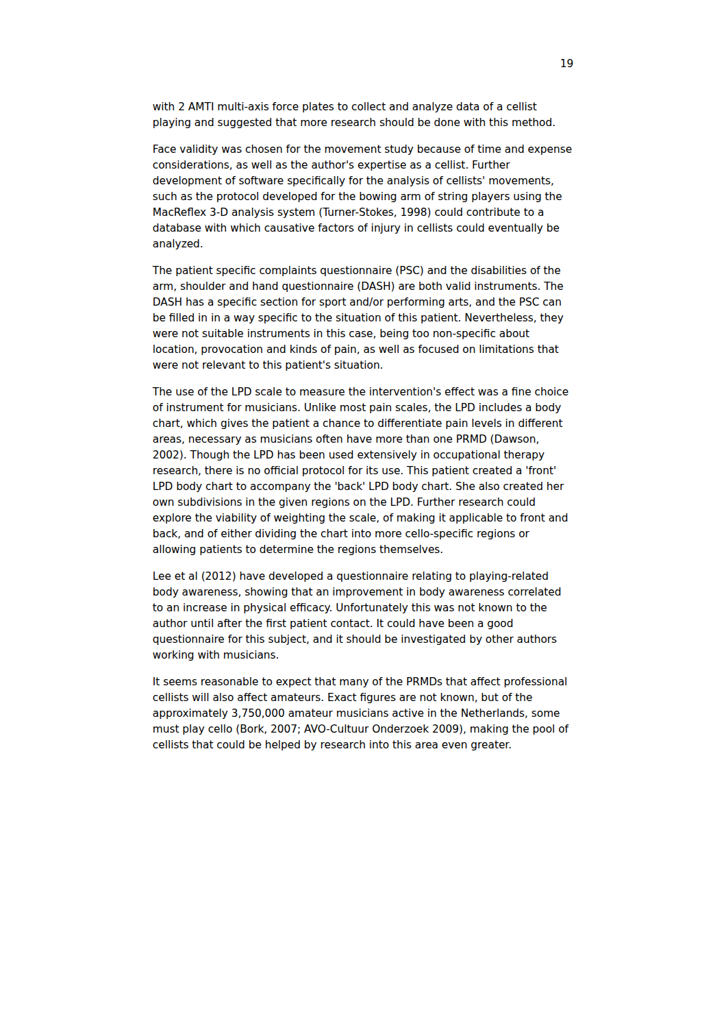19
with 2 AMTI multi-axis force plates to collect and analyze data of a cellist playing and suggested that more research should be done with this method.
Face validity was chosen for the movement study because of time and expense considerations, as well as the author's expertise as a cellist. Further development of software specifically for the analysis of cellists' movements, such as the protocol developed for the bowing arm of string players using the MacReflex 3-D analysis system (Turner-Stokes, 1998) could contribute to a database with which causative factors of injury in cellists could eventually be analyzed.
The patient specific complaints questionnaire (PSC) and the disabilities of the arm, shoulder and hand questionnaire (DASH) are both valid instruments. The DASH has a specific section for sport and/or performing arts, and the PSC can be filled in in a way specific to the situation of this patient. Nevertheless, they were not suitable instruments in this case, being too non-specific about location, provocation and kinds of pain, as well as focused on limitations that were not relevant to this patient's situation.
The use of the LPD scale to measure the intervention's effect was a fine choice of instrument for musicians. Unlike most pain scales, the LPD includes a body chart, which gives the patient a chance to differentiate pain levels in different areas, necessary as musicians often have more than one PRMD (Dawson, 2002). Though the LPD has been used extensively in occupational therapy research, there is no official protocol for its use. This patient created a 'front' LPD body chart to accompany the 'back' LPD body chart. She also created her own subdivisions in the given regions on the LPD. Further research could explore the viability of weighting the scale, of making it applicable to front and back, and of either dividing the chart into more cello-specific regions or allowing patients to determine the regions themselves.
Lee et al (2012) have developed a questionnaire relating to playing-related body awareness, showing that an improvement in body awareness correlated to an increase in physical efficacy. Unfortunately this was not known to the author until after the first patient contact. It could have been a good questionnaire for this subject, and it should be investigated by other authors working with musicians.
It seems reasonable to expect that many of the PRMDs that affect professional cellists will also affect amateurs. Exact figures are not known, but of the approximately 3,750,000 amateur musicians active in the Netherlands, some must play cello (Bork, 2007; AVO-Cultuur Onderzoek 2009), making the pool of cellists that could be helped by research into this area even greater.